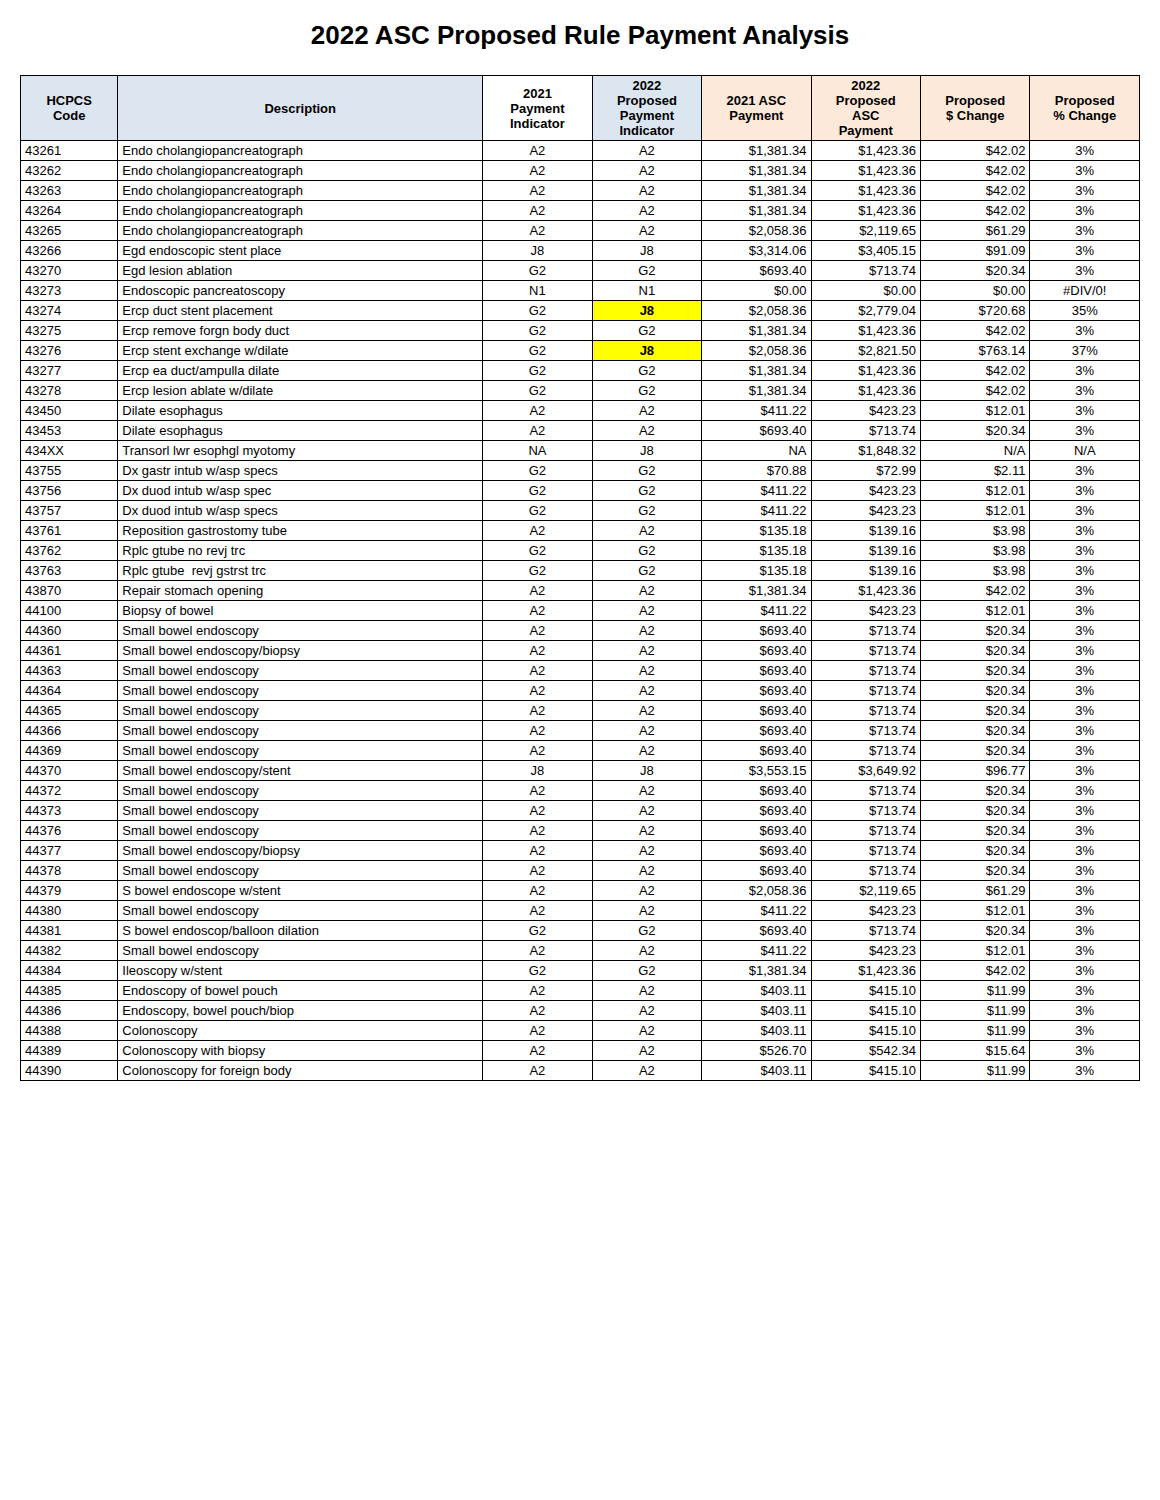2022 ASC Proposed Rule Payment Analysis
| HCPCS Code | Description | 2021 Payment Indicator | 2022 Proposed Payment Indicator | 2021 ASC Payment | 2022 Proposed ASC Payment | Proposed $ Change | Proposed % Change |
| --- | --- | --- | --- | --- | --- | --- | --- |
| 43261 | Endo cholangiopancreatograph | A2 | A2 | $1,381.34 | $1,423.36 | $42.02 | 3% |
| 43262 | Endo cholangiopancreatograph | A2 | A2 | $1,381.34 | $1,423.36 | $42.02 | 3% |
| 43263 | Endo cholangiopancreatograph | A2 | A2 | $1,381.34 | $1,423.36 | $42.02 | 3% |
| 43264 | Endo cholangiopancreatograph | A2 | A2 | $1,381.34 | $1,423.36 | $42.02 | 3% |
| 43265 | Endo cholangiopancreatograph | A2 | A2 | $2,058.36 | $2,119.65 | $61.29 | 3% |
| 43266 | Egd endoscopic stent place | J8 | J8 | $3,314.06 | $3,405.15 | $91.09 | 3% |
| 43270 | Egd lesion ablation | G2 | G2 | $693.40 | $713.74 | $20.34 | 3% |
| 43273 | Endoscopic pancreatoscopy | N1 | N1 | $0.00 | $0.00 | $0.00 | #DIV/0! |
| 43274 | Ercp duct stent placement | G2 | J8 | $2,058.36 | $2,779.04 | $720.68 | 35% |
| 43275 | Ercp remove forgn body duct | G2 | G2 | $1,381.34 | $1,423.36 | $42.02 | 3% |
| 43276 | Ercp stent exchange w/dilate | G2 | J8 | $2,058.36 | $2,821.50 | $763.14 | 37% |
| 43277 | Ercp ea duct/ampulla dilate | G2 | G2 | $1,381.34 | $1,423.36 | $42.02 | 3% |
| 43278 | Ercp lesion ablate w/dilate | G2 | G2 | $1,381.34 | $1,423.36 | $42.02 | 3% |
| 43450 | Dilate esophagus | A2 | A2 | $411.22 | $423.23 | $12.01 | 3% |
| 43453 | Dilate esophagus | A2 | A2 | $693.40 | $713.74 | $20.34 | 3% |
| 434XX | Transorl lwr esophgl myotomy | NA | J8 | NA | $1,848.32 | N/A | N/A |
| 43755 | Dx gastr intub w/asp specs | G2 | G2 | $70.88 | $72.99 | $2.11 | 3% |
| 43756 | Dx duod intub w/asp spec | G2 | G2 | $411.22 | $423.23 | $12.01 | 3% |
| 43757 | Dx duod intub w/asp specs | G2 | G2 | $411.22 | $423.23 | $12.01 | 3% |
| 43761 | Reposition gastrostomy tube | A2 | A2 | $135.18 | $139.16 | $3.98 | 3% |
| 43762 | Rplc gtube no revj trc | G2 | G2 | $135.18 | $139.16 | $3.98 | 3% |
| 43763 | Rplc gtube revj gstrst trc | G2 | G2 | $135.18 | $139.16 | $3.98 | 3% |
| 43870 | Repair stomach opening | A2 | A2 | $1,381.34 | $1,423.36 | $42.02 | 3% |
| 44100 | Biopsy of bowel | A2 | A2 | $411.22 | $423.23 | $12.01 | 3% |
| 44360 | Small bowel endoscopy | A2 | A2 | $693.40 | $713.74 | $20.34 | 3% |
| 44361 | Small bowel endoscopy/biopsy | A2 | A2 | $693.40 | $713.74 | $20.34 | 3% |
| 44363 | Small bowel endoscopy | A2 | A2 | $693.40 | $713.74 | $20.34 | 3% |
| 44364 | Small bowel endoscopy | A2 | A2 | $693.40 | $713.74 | $20.34 | 3% |
| 44365 | Small bowel endoscopy | A2 | A2 | $693.40 | $713.74 | $20.34 | 3% |
| 44366 | Small bowel endoscopy | A2 | A2 | $693.40 | $713.74 | $20.34 | 3% |
| 44369 | Small bowel endoscopy | A2 | A2 | $693.40 | $713.74 | $20.34 | 3% |
| 44370 | Small bowel endoscopy/stent | J8 | J8 | $3,553.15 | $3,649.92 | $96.77 | 3% |
| 44372 | Small bowel endoscopy | A2 | A2 | $693.40 | $713.74 | $20.34 | 3% |
| 44373 | Small bowel endoscopy | A2 | A2 | $693.40 | $713.74 | $20.34 | 3% |
| 44376 | Small bowel endoscopy | A2 | A2 | $693.40 | $713.74 | $20.34 | 3% |
| 44377 | Small bowel endoscopy/biopsy | A2 | A2 | $693.40 | $713.74 | $20.34 | 3% |
| 44378 | Small bowel endoscopy | A2 | A2 | $693.40 | $713.74 | $20.34 | 3% |
| 44379 | S bowel endoscope w/stent | A2 | A2 | $2,058.36 | $2,119.65 | $61.29 | 3% |
| 44380 | Small bowel endoscopy | A2 | A2 | $411.22 | $423.23 | $12.01 | 3% |
| 44381 | S bowel endoscop/balloon dilation | G2 | G2 | $693.40 | $713.74 | $20.34 | 3% |
| 44382 | Small bowel endoscopy | A2 | A2 | $411.22 | $423.23 | $12.01 | 3% |
| 44384 | Ileoscopy w/stent | G2 | G2 | $1,381.34 | $1,423.36 | $42.02 | 3% |
| 44385 | Endoscopy of bowel pouch | A2 | A2 | $403.11 | $415.10 | $11.99 | 3% |
| 44386 | Endoscopy, bowel pouch/biop | A2 | A2 | $403.11 | $415.10 | $11.99 | 3% |
| 44388 | Colonoscopy | A2 | A2 | $403.11 | $415.10 | $11.99 | 3% |
| 44389 | Colonoscopy with biopsy | A2 | A2 | $526.70 | $542.34 | $15.64 | 3% |
| 44390 | Colonoscopy for foreign body | A2 | A2 | $403.11 | $415.10 | $11.99 | 3% |